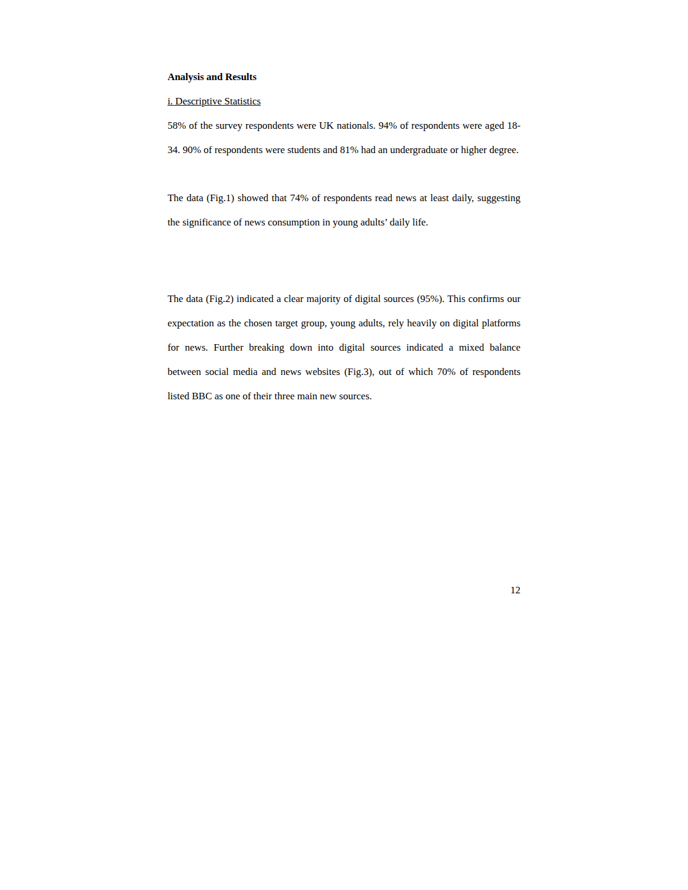Analysis and Results
i. Descriptive Statistics
58% of the survey respondents were UK nationals. 94% of respondents were aged 18-34. 90% of respondents were students and 81% had an undergraduate or higher degree.
The data (Fig.1) showed that 74% of respondents read news at least daily, suggesting the significance of news consumption in young adults’ daily life.
The data (Fig.2) indicated a clear majority of digital sources (95%). This confirms our expectation as the chosen target group, young adults, rely heavily on digital platforms for news. Further breaking down into digital sources indicated a mixed balance between social media and news websites (Fig.3), out of which 70% of respondents listed BBC as one of their three main new sources.
12